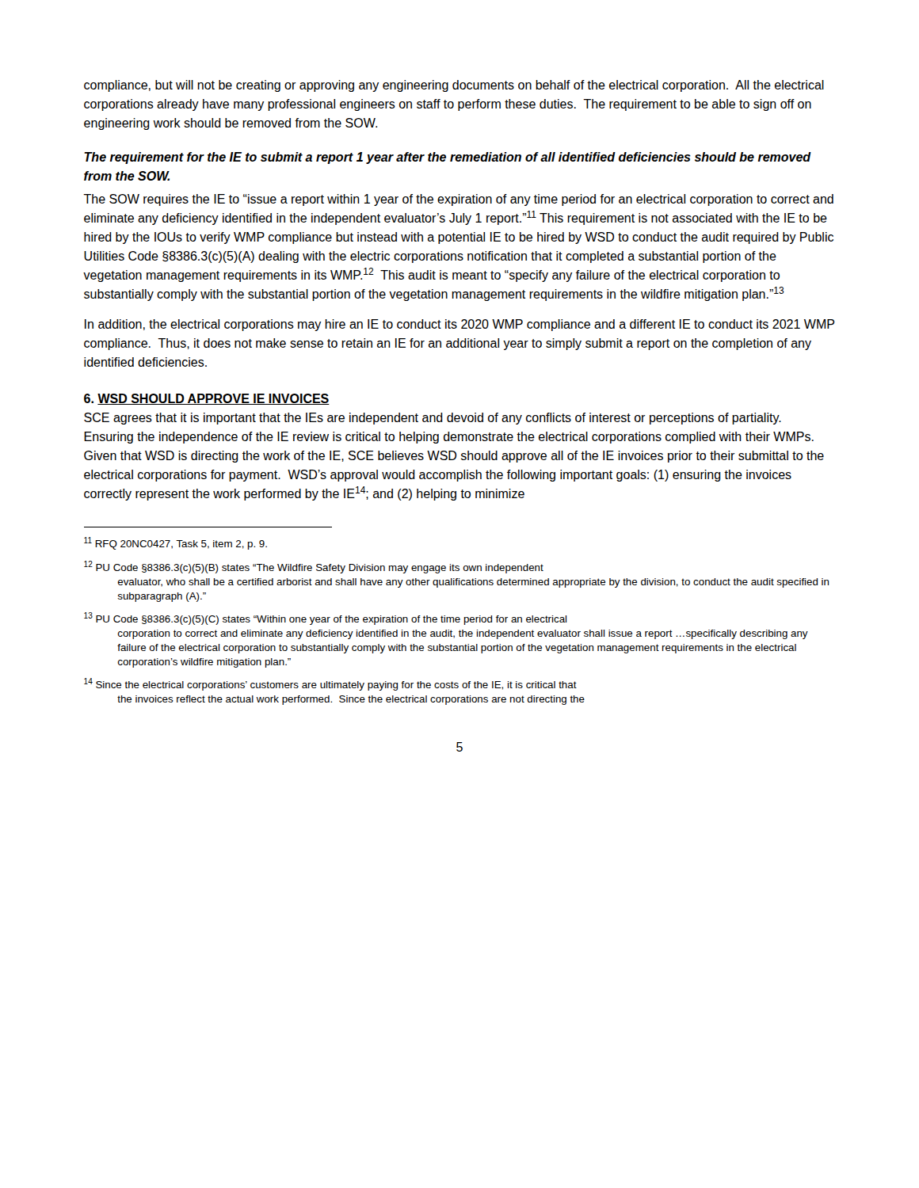compliance, but will not be creating or approving any engineering documents on behalf of the electrical corporation. All the electrical corporations already have many professional engineers on staff to perform these duties. The requirement to be able to sign off on engineering work should be removed from the SOW.
The requirement for the IE to submit a report 1 year after the remediation of all identified deficiencies should be removed from the SOW.
The SOW requires the IE to “issue a report within 1 year of the expiration of any time period for an electrical corporation to correct and eliminate any deficiency identified in the independent evaluator’s July 1 report.”11 This requirement is not associated with the IE to be hired by the IOUs to verify WMP compliance but instead with a potential IE to be hired by WSD to conduct the audit required by Public Utilities Code §8386.3(c)(5)(A) dealing with the electric corporations notification that it completed a substantial portion of the vegetation management requirements in its WMP.12 This audit is meant to “specify any failure of the electrical corporation to substantially comply with the substantial portion of the vegetation management requirements in the wildfire mitigation plan.”13
In addition, the electrical corporations may hire an IE to conduct its 2020 WMP compliance and a different IE to conduct its 2021 WMP compliance. Thus, it does not make sense to retain an IE for an additional year to simply submit a report on the completion of any identified deficiencies.
6. WSD should approve IE invoices
SCE agrees that it is important that the IEs are independent and devoid of any conflicts of interest or perceptions of partiality. Ensuring the independence of the IE review is critical to helping demonstrate the electrical corporations complied with their WMPs. Given that WSD is directing the work of the IE, SCE believes WSD should approve all of the IE invoices prior to their submittal to the electrical corporations for payment. WSD’s approval would accomplish the following important goals: (1) ensuring the invoices correctly represent the work performed by the IE14; and (2) helping to minimize
11 RFQ 20NC0427, Task 5, item 2, p. 9.
12 PU Code §8386.3(c)(5)(B) states “The Wildfire Safety Division may engage its own independent evaluator, who shall be a certified arborist and shall have any other qualifications determined appropriate by the division, to conduct the audit specified in subparagraph (A).”
13 PU Code §8386.3(c)(5)(C) states “Within one year of the expiration of the time period for an electrical corporation to correct and eliminate any deficiency identified in the audit, the independent evaluator shall issue a report …specifically describing any failure of the electrical corporation to substantially comply with the substantial portion of the vegetation management requirements in the electrical corporation’s wildfire mitigation plan.”
14 Since the electrical corporations’ customers are ultimately paying for the costs of the IE, it is critical that the invoices reflect the actual work performed. Since the electrical corporations are not directing the
5